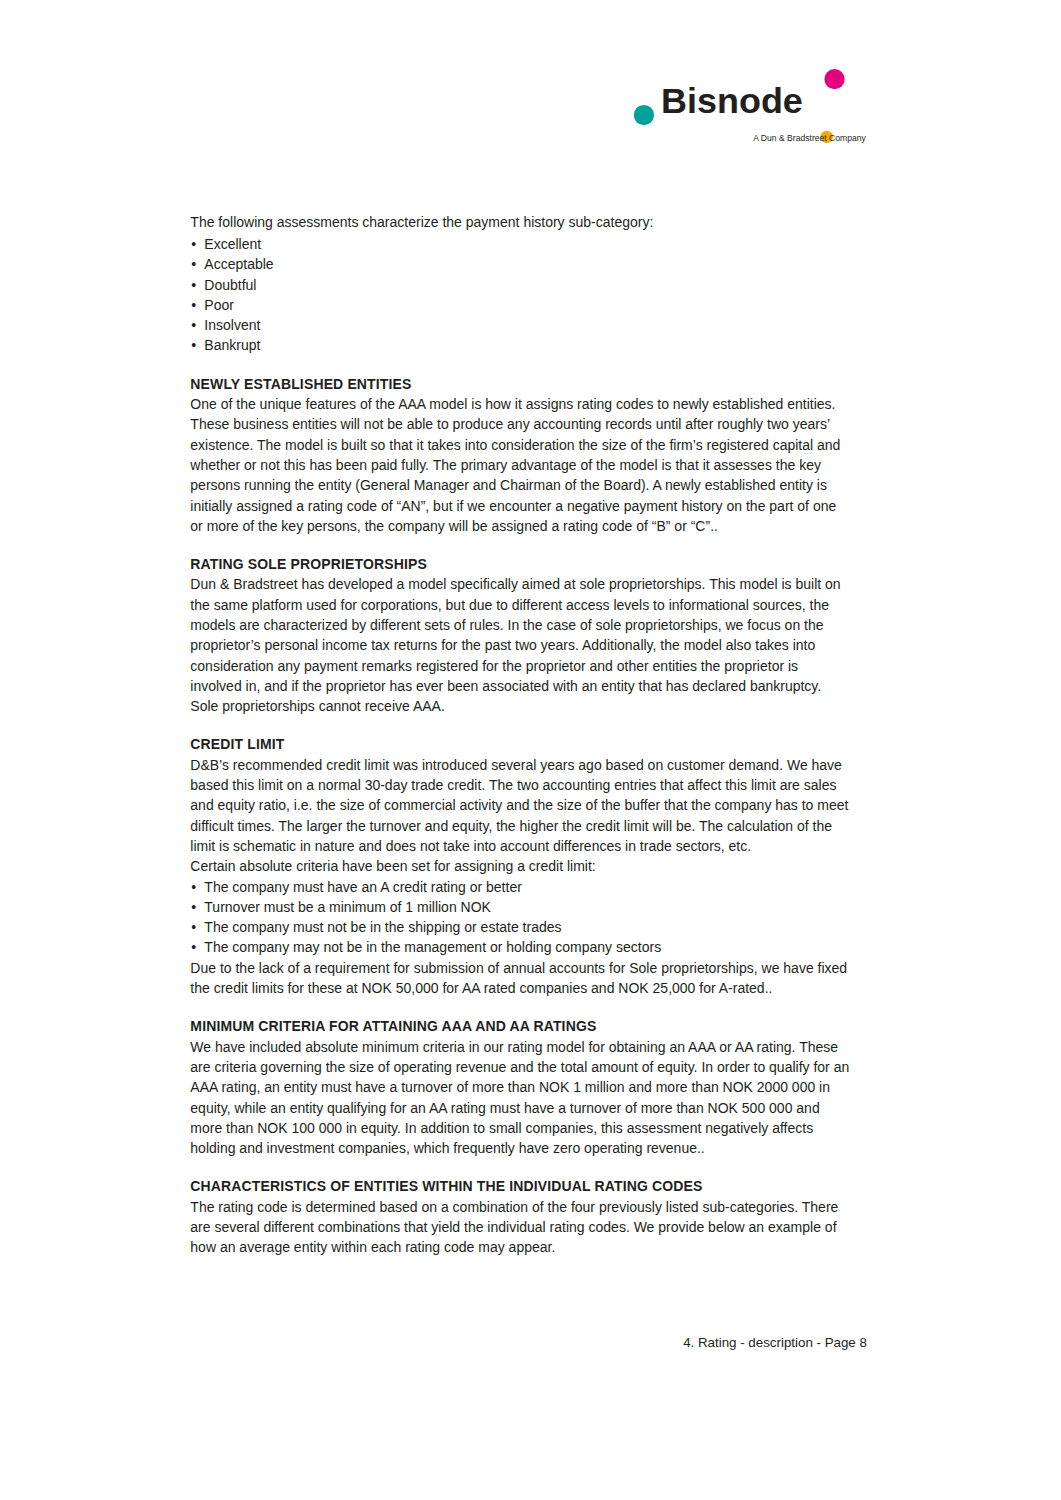Bisnode A Dun & Bradstreet Company
The following assessments characterize the payment history sub-category:
Excellent
Acceptable
Doubtful
Poor
Insolvent
Bankrupt
NEWLY ESTABLISHED ENTITIES
One of the unique features of the AAA model is how it assigns rating codes to newly established entities. These business entities will not be able to produce any accounting records until after roughly two years’ existence. The model is built so that it takes into consideration the size of the firm’s registered capital and whether or not this has been paid fully. The primary advantage of the model is that it assesses the key persons running the entity (General Manager and Chairman of the Board). A newly established entity is initially assigned a rating code of “AN”, but if we encounter a negative payment history on the part of one or more of the key persons, the company will be assigned a rating code of “B” or “C”..
RATING SOLE PROPRIETORSHIPS
Dun & Bradstreet has developed a model specifically aimed at sole proprietorships. This model is built on the same platform used for corporations, but due to different access levels to informational sources, the models are characterized by different sets of rules. In the case of sole proprietorships, we focus on the proprietor’s personal income tax returns for the past two years. Additionally, the model also takes into consideration any payment remarks registered for the proprietor and other entities the proprietor is involved in, and if the proprietor has ever been associated with an entity that has declared bankruptcy. Sole proprietorships cannot receive AAA.
CREDIT LIMIT
D&B’s recommended credit limit was introduced several years ago based on customer demand. We have based this limit on a normal 30-day trade credit. The two accounting entries that affect this limit are sales and equity ratio, i.e. the size of commercial activity and the size of the buffer that the company has to meet difficult times. The larger the turnover and equity, the higher the credit limit will be. The calculation of the limit is schematic in nature and does not take into account differences in trade sectors, etc.
Certain absolute criteria have been set for assigning a credit limit:
The company must have an A credit rating or better
Turnover must be a minimum of 1 million NOK
The company must not be in the shipping or estate trades
The company may not be in the management or holding company sectors
Due to the lack of a requirement for submission of annual accounts for Sole proprietorships, we have fixed the credit limits for these at NOK 50,000 for AA rated companies and NOK 25,000 for A-rated..
MINIMUM CRITERIA FOR ATTAINING AAA AND AA RATINGS
We have included absolute minimum criteria in our rating model for obtaining an AAA or AA rating. These are criteria governing the size of operating revenue and the total amount of equity. In order to qualify for an AAA rating, an entity must have a turnover of more than NOK 1 million and more than NOK 2000 000 in equity, while an entity qualifying for an AA rating must have a turnover of more than NOK 500 000 and more than NOK 100 000 in equity. In addition to small companies, this assessment negatively affects holding and investment companies, which frequently have zero operating revenue..
CHARACTERISTICS OF ENTITIES WITHIN THE INDIVIDUAL RATING CODES
The rating code is determined based on a combination of the four previously listed sub-categories. There are several different combinations that yield the individual rating codes. We provide below an example of how an average entity within each rating code may appear.
4. Rating - description - Page 8